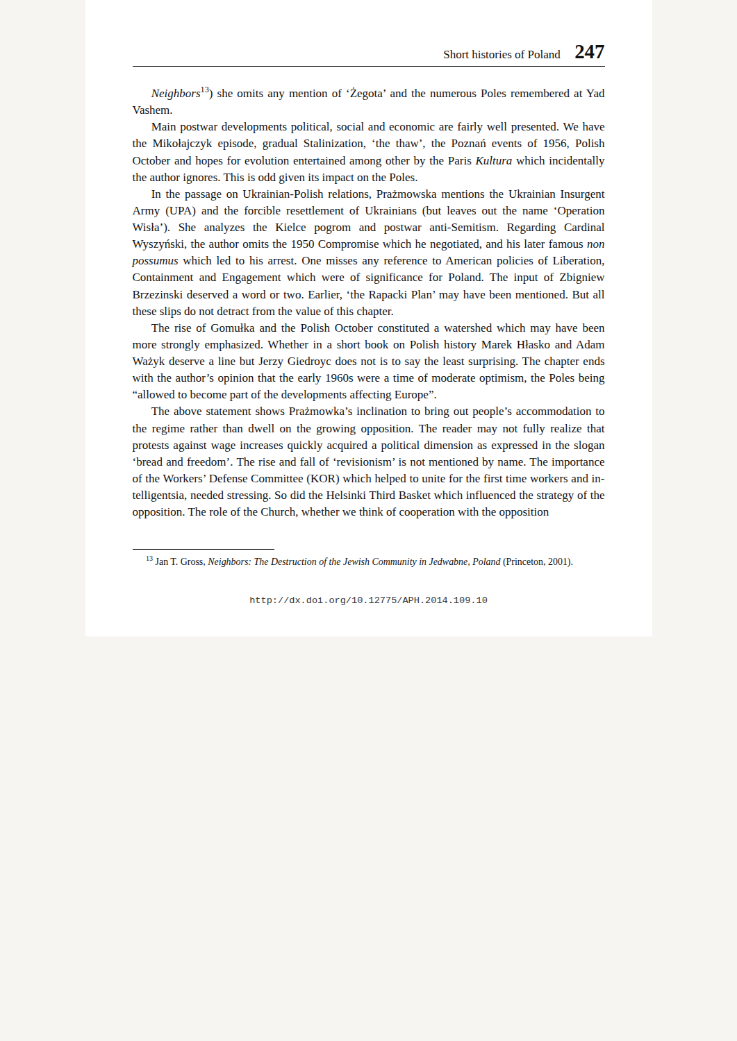Short histories of Poland 247
Neighbors13) she omits any mention of ‘Żegota’ and the numerous Poles remembered at Yad Vashem.
Main postwar developments political, social and economic are fairly well presented. We have the Mikołajczyk episode, gradual Stalinization, ‘the thaw’, the Poznań events of 1956, Polish October and hopes for evolution entertained among other by the Paris Kultura which incidentally the author ignores. This is odd given its impact on the Poles.
In the passage on Ukrainian-Polish relations, Prażmowska mentions the Ukrainian Insurgent Army (UPA) and the forcible resettlement of Ukrainians (but leaves out the name ‘Operation Wisła’). She analyzes the Kielce pogrom and postwar anti-Semitism. Regarding Cardinal Wyszyński, the author omits the 1950 Compromise which he negotiated, and his later famous non possumus which led to his arrest. One misses any reference to American policies of Liberation, Containment and Engagement which were of significance for Poland. The input of Zbigniew Brzezinski deserved a word or two. Earlier, ‘the Rapacki Plan’ may have been mentioned. But all these slips do not detract from the value of this chapter.
The rise of Gomułka and the Polish October constituted a watershed which may have been more strongly emphasized. Whether in a short book on Polish history Marek Hłasko and Adam Ważyk deserve a line but Jerzy Giedroyc does not is to say the least surprising. The chapter ends with the author’s opinion that the early 1960s were a time of moderate optimism, the Poles being “allowed to become part of the developments affecting Europe”.
The above statement shows Prażmowka’s inclination to bring out people’s accommodation to the regime rather than dwell on the growing opposition. The reader may not fully realize that protests against wage increases quickly acquired a political dimension as expressed in the slogan ‘bread and freedom’. The rise and fall of ‘revisionism’ is not mentioned by name. The importance of the Workers’ Defense Committee (KOR) which helped to unite for the first time workers and intelligentsia, needed stressing. So did the Helsinki Third Basket which influenced the strategy of the opposition. The role of the Church, whether we think of cooperation with the opposition
13 Jan T. Gross, Neighbors: The Destruction of the Jewish Community in Jedwabne, Poland (Princeton, 2001).
http://dx.doi.org/10.12775/APH.2014.109.10